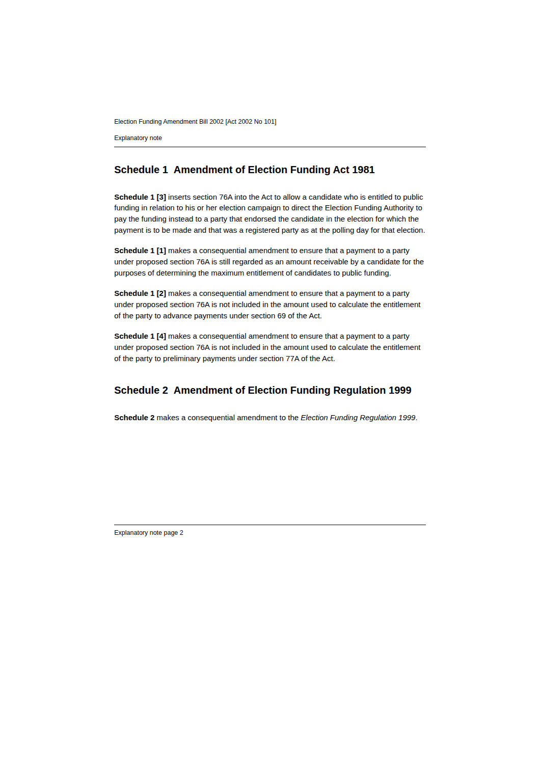Election Funding Amendment Bill 2002 [Act 2002 No 101]
Explanatory note
Schedule 1 Amendment of Election Funding Act 1981
Schedule 1 [3] inserts section 76A into the Act to allow a candidate who is entitled to public funding in relation to his or her election campaign to direct the Election Funding Authority to pay the funding instead to a party that endorsed the candidate in the election for which the payment is to be made and that was a registered party as at the polling day for that election.
Schedule 1 [1] makes a consequential amendment to ensure that a payment to a party under proposed section 76A is still regarded as an amount receivable by a candidate for the purposes of determining the maximum entitlement of candidates to public funding.
Schedule 1 [2] makes a consequential amendment to ensure that a payment to a party under proposed section 76A is not included in the amount used to calculate the entitlement of the party to advance payments under section 69 of the Act.
Schedule 1 [4] makes a consequential amendment to ensure that a payment to a party under proposed section 76A is not included in the amount used to calculate the entitlement of the party to preliminary payments under section 77A of the Act.
Schedule 2 Amendment of Election Funding Regulation 1999
Schedule 2 makes a consequential amendment to the Election Funding Regulation 1999.
Explanatory note page 2